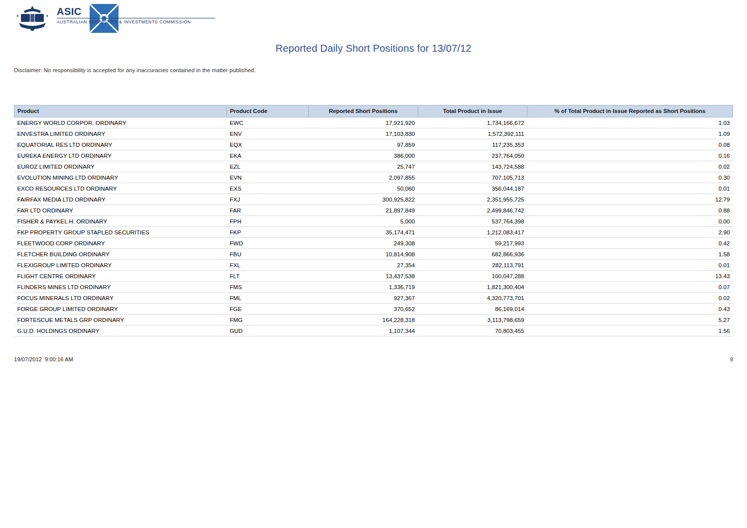ASIC
Australian Securities & Investments Commission
Reported Daily Short Positions for 13/07/12
Disclaimer: No responsibility is accepted for any inaccuracies contained in the matter published.
| Product | Product Code | Reported Short Positions | Total Product in Issue | % of Total Product in Issue Reported as Short Positions |
| --- | --- | --- | --- | --- |
| ENERGY WORLD CORPOR. ORDINARY | EWC | 17,921,920 | 1,734,166,672 | 1.03 |
| ENVESTRA LIMITED ORDINARY | ENV | 17,103,830 | 1,572,392,111 | 1.09 |
| EQUATORIAL RES LTD ORDINARY | EQX | 97,859 | 117,235,353 | 0.08 |
| EUREKA ENERGY LTD ORDINARY | EKA | 386,000 | 237,764,050 | 0.16 |
| EUROZ LIMITED ORDINARY | EZL | 25,747 | 143,724,588 | 0.02 |
| EVOLUTION MINING LTD ORDINARY | EVN | 2,097,855 | 707,105,713 | 0.30 |
| EXCO RESOURCES LTD ORDINARY | EXS | 50,060 | 356,044,187 | 0.01 |
| FAIRFAX MEDIA LTD ORDINARY | FXJ | 300,925,822 | 2,351,955,725 | 12.79 |
| FAR LTD ORDINARY | FAR | 21,897,849 | 2,499,846,742 | 0.88 |
| FISHER & PAYKEL H. ORDINARY | FPH | 5,000 | 537,764,398 | 0.00 |
| FKP PROPERTY GROUP STAPLED SECURITIES | FKP | 35,174,471 | 1,212,083,417 | 2.90 |
| FLEETWOOD CORP ORDINARY | FWD | 249,308 | 59,217,993 | 0.42 |
| FLETCHER BUILDING ORDINARY | FBU | 10,814,908 | 682,866,936 | 1.58 |
| FLEXIGROUP LIMITED ORDINARY | FXL | 27,354 | 282,113,791 | 0.01 |
| FLIGHT CENTRE ORDINARY | FLT | 13,437,538 | 100,047,288 | 13.43 |
| FLINDERS MINES LTD ORDINARY | FMS | 1,336,719 | 1,821,300,404 | 0.07 |
| FOCUS MINERALS LTD ORDINARY | FML | 927,367 | 4,320,773,701 | 0.02 |
| FORGE GROUP LIMITED ORDINARY | FGE | 370,652 | 86,169,014 | 0.43 |
| FORTESCUE METALS GRP ORDINARY | FMG | 164,228,318 | 3,113,798,659 | 5.27 |
| G.U.D. HOLDINGS ORDINARY | GUD | 1,107,344 | 70,803,455 | 1.56 |
19/07/2012 9:00:16 AM 9